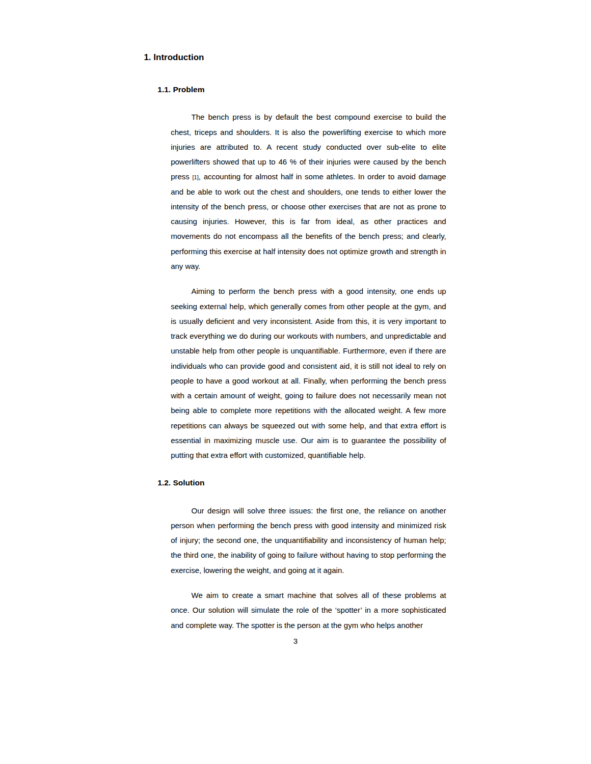1. Introduction
1.1. Problem
The bench press is by default the best compound exercise to build the chest, triceps and shoulders. It is also the powerlifting exercise to which more injuries are attributed to. A recent study conducted over sub-elite to elite powerlifters showed that up to 46 % of their injuries were caused by the bench press [1], accounting for almost half in some athletes. In order to avoid damage and be able to work out the chest and shoulders, one tends to either lower the intensity of the bench press, or choose other exercises that are not as prone to causing injuries. However, this is far from ideal, as other practices and movements do not encompass all the benefits of the bench press; and clearly, performing this exercise at half intensity does not optimize growth and strength in any way.
Aiming to perform the bench press with a good intensity, one ends up seeking external help, which generally comes from other people at the gym, and is usually deficient and very inconsistent. Aside from this, it is very important to track everything we do during our workouts with numbers, and unpredictable and unstable help from other people is unquantifiable. Furthermore, even if there are individuals who can provide good and consistent aid, it is still not ideal to rely on people to have a good workout at all. Finally, when performing the bench press with a certain amount of weight, going to failure does not necessarily mean not being able to complete more repetitions with the allocated weight. A few more repetitions can always be squeezed out with some help, and that extra effort is essential in maximizing muscle use. Our aim is to guarantee the possibility of putting that extra effort with customized, quantifiable help.
1.2. Solution
Our design will solve three issues: the first one, the reliance on another person when performing the bench press with good intensity and minimized risk of injury; the second one, the unquantifiability and inconsistency of human help; the third one, the inability of going to failure without having to stop performing the exercise, lowering the weight, and going at it again.
We aim to create a smart machine that solves all of these problems at once. Our solution will simulate the role of the ‘spotter’ in a more sophisticated and complete way. The spotter is the person at the gym who helps another
3